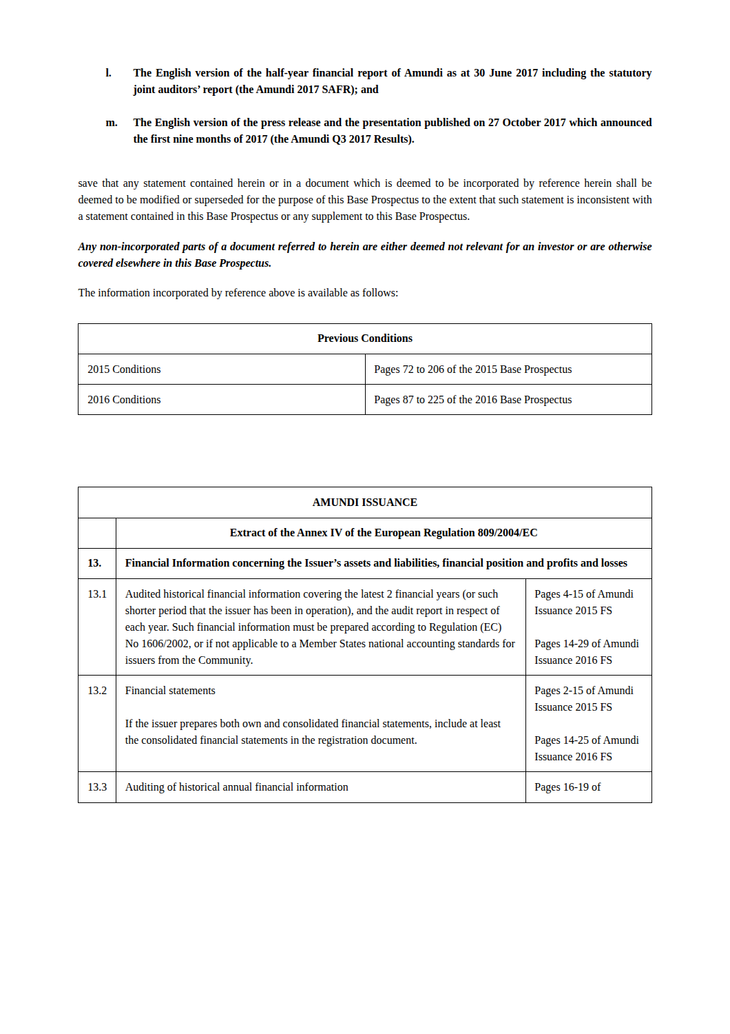l. The English version of the half-year financial report of Amundi as at 30 June 2017 including the statutory joint auditors’ report (the Amundi 2017 SAFR); and
m. The English version of the press release and the presentation published on 27 October 2017 which announced the first nine months of 2017 (the Amundi Q3 2017 Results).
save that any statement contained herein or in a document which is deemed to be incorporated by reference herein shall be deemed to be modified or superseded for the purpose of this Base Prospectus to the extent that such statement is inconsistent with a statement contained in this Base Prospectus or any supplement to this Base Prospectus.
Any non-incorporated parts of a document referred to herein are either deemed not relevant for an investor or are otherwise covered elsewhere in this Base Prospectus.
The information incorporated by reference above is available as follows:
| Previous Conditions |
| 2015 Conditions | Pages 72 to 206 of the 2015 Base Prospectus |
| 2016 Conditions | Pages 87 to 225 of the 2016 Base Prospectus |
| AMUNDI ISSUANCE |
| | Extract of the Annex IV of the European Regulation 809/2004/EC |
| 13. | Financial Information concerning the Issuer’s assets and liabilities, financial position and profits and losses |
| 13.1 | Audited historical financial information covering the latest 2 financial years (or such shorter period that the issuer has been in operation), and the audit report in respect of each year. Such financial information must be prepared according to Regulation (EC) No 1606/2002, or if not applicable to a Member States national accounting standards for issuers from the Community. | Pages 4-15 of Amundi Issuance 2015 FS Pages 14-29 of Amundi Issuance 2016 FS |
| 13.2 | Financial statements If the issuer prepares both own and consolidated financial statements, include at least the consolidated financial statements in the registration document. | Pages 2-15 of Amundi Issuance 2015 FS Pages 14-25 of Amundi Issuance 2016 FS |
| 13.3 | Auditing of historical annual financial information | Pages 16-19 of |